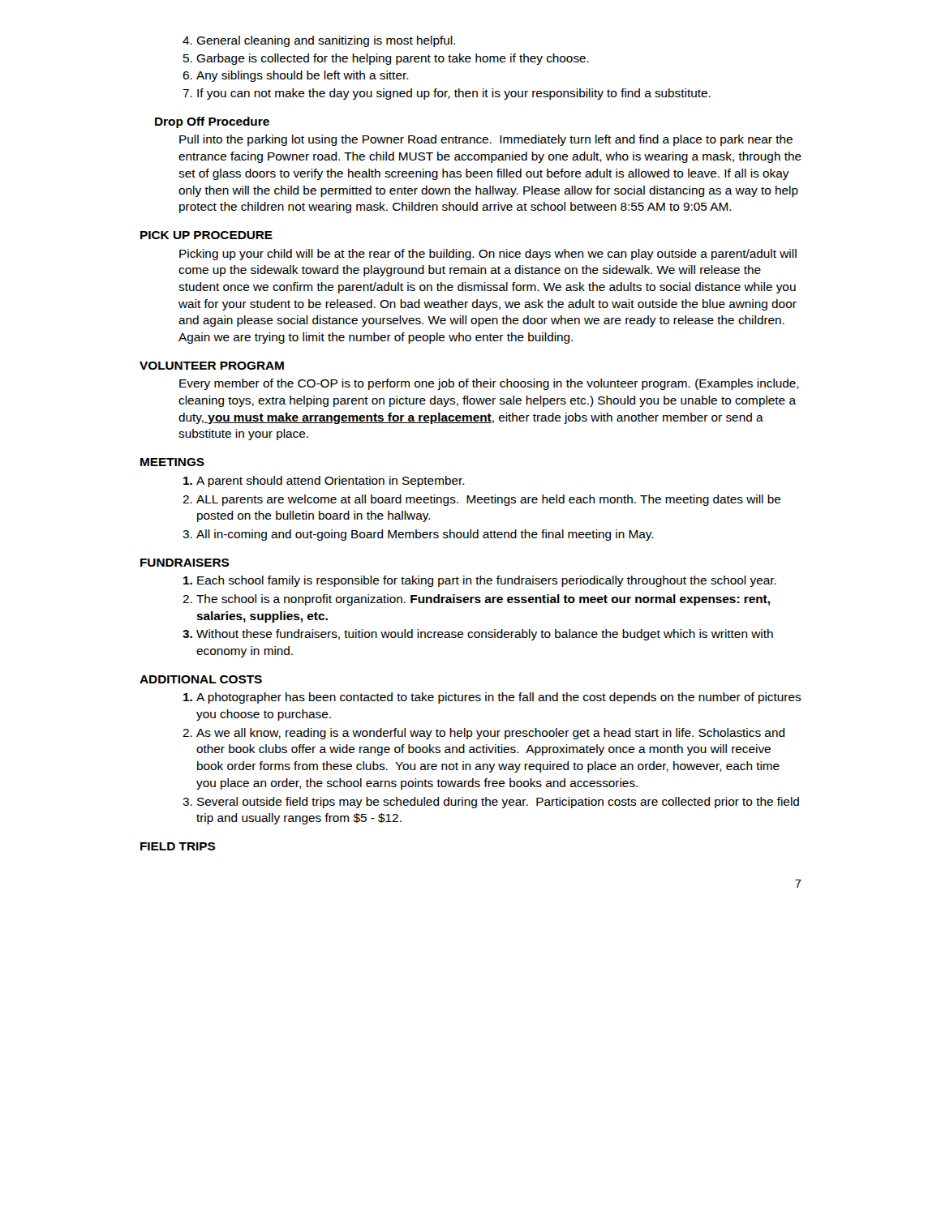General cleaning and sanitizing is most helpful.
Garbage is collected for the helping parent to take home if they choose.
Any siblings should be left with a sitter.
If you can not make the day you signed up for, then it is your responsibility to find a substitute.
Drop Off Procedure
Pull into the parking lot using the Powner Road entrance. Immediately turn left and find a place to park near the entrance facing Powner road. The child MUST be accompanied by one adult, who is wearing a mask, through the set of glass doors to verify the health screening has been filled out before adult is allowed to leave. If all is okay only then will the child be permitted to enter down the hallway. Please allow for social distancing as a way to help protect the children not wearing mask. Children should arrive at school between 8:55 AM to 9:05 AM.
Pick Up Procedure
Picking up your child will be at the rear of the building. On nice days when we can play outside a parent/adult will come up the sidewalk toward the playground but remain at a distance on the sidewalk. We will release the student once we confirm the parent/adult is on the dismissal form. We ask the adults to social distance while you wait for your student to be released. On bad weather days, we ask the adult to wait outside the blue awning door and again please social distance yourselves. We will open the door when we are ready to release the children. Again we are trying to limit the number of people who enter the building.
VOLUNTEER PROGRAM
Every member of the CO-OP is to perform one job of their choosing in the volunteer program. (Examples include, cleaning toys, extra helping parent on picture days, flower sale helpers etc.) Should you be unable to complete a duty, you must make arrangements for a replacement, either trade jobs with another member or send a substitute in your place.
MEETINGS
A parent should attend Orientation in September.
ALL parents are welcome at all board meetings. Meetings are held each month. The meeting dates will be posted on the bulletin board in the hallway.
All in-coming and out-going Board Members should attend the final meeting in May.
FUNDRAISERS
Each school family is responsible for taking part in the fundraisers periodically throughout the school year.
The school is a nonprofit organization. Fundraisers are essential to meet our normal expenses: rent, salaries, supplies, etc.
Without these fundraisers, tuition would increase considerably to balance the budget which is written with economy in mind.
ADDITIONAL COSTS
A photographer has been contacted to take pictures in the fall and the cost depends on the number of pictures you choose to purchase.
As we all know, reading is a wonderful way to help your preschooler get a head start in life. Scholastics and other book clubs offer a wide range of books and activities. Approximately once a month you will receive book order forms from these clubs. You are not in any way required to place an order, however, each time you place an order, the school earns points towards free books and accessories.
Several outside field trips may be scheduled during the year. Participation costs are collected prior to the field trip and usually ranges from $5 - $12.
FIELD TRIPS
7